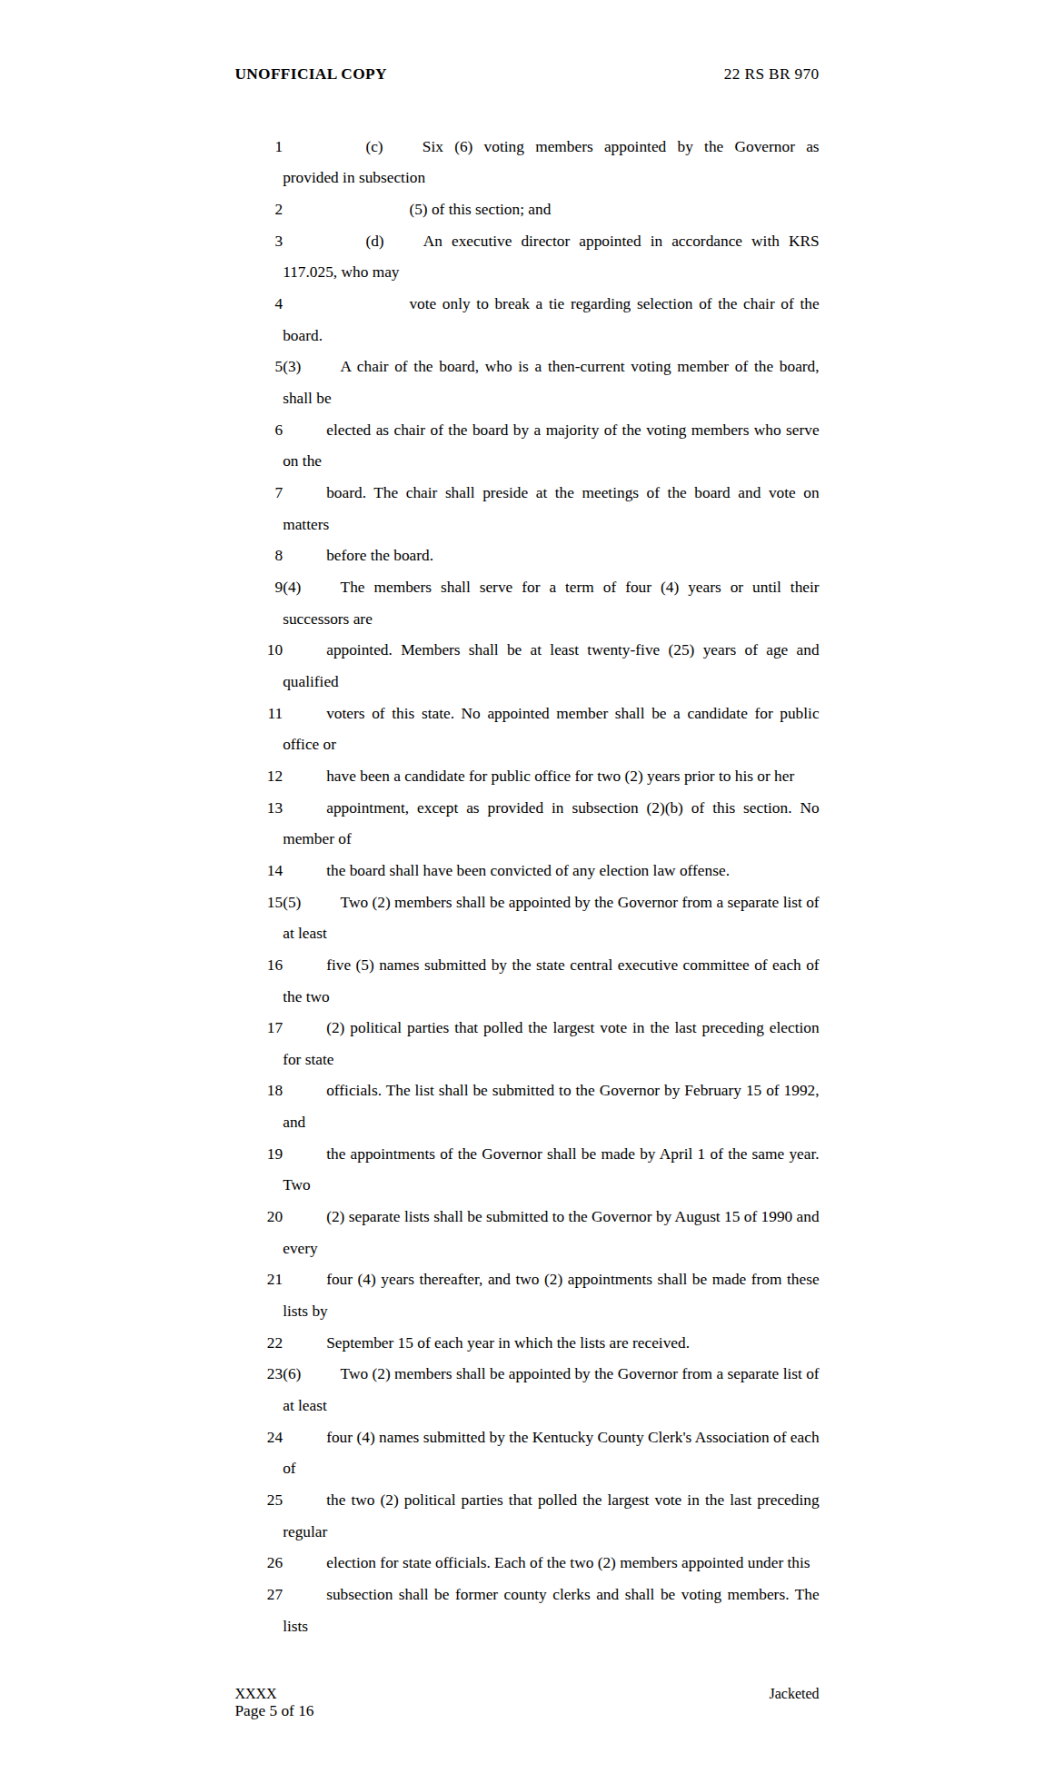Unofficial Copy
22 RS BR 970
| 1 | (c) Six (6) voting members appointed by the Governor as provided in subsection |
| 2 | (5) of this section; and |
| 3 | (d) An executive director appointed in accordance with KRS 117.025, who may |
| 4 | vote only to break a tie regarding selection of the chair of the board. |
| 5 | (3) A chair of the board, who is a then-current voting member of the board, shall be |
| 6 | elected as chair of the board by a majority of the voting members who serve on the |
| 7 | board. The chair shall preside at the meetings of the board and vote on matters |
| 8 | before the board. |
| 9 | (4) The members shall serve for a term of four (4) years or until their successors are |
| 10 | appointed. Members shall be at least twenty-five (25) years of age and qualified |
| 11 | voters of this state. No appointed member shall be a candidate for public office or |
| 12 | have been a candidate for public office for two (2) years prior to his or her |
| 13 | appointment, except as provided in subsection (2)(b) of this section. No member of |
| 14 | the board shall have been convicted of any election law offense. |
| 15 | (5) Two (2) members shall be appointed by the Governor from a separate list of at least |
| 16 | five (5) names submitted by the state central executive committee of each of the two |
| 17 | (2) political parties that polled the largest vote in the last preceding election for state |
| 18 | officials. The list shall be submitted to the Governor by February 15 of 1992, and |
| 19 | the appointments of the Governor shall be made by April 1 of the same year. Two |
| 20 | (2) separate lists shall be submitted to the Governor by August 15 of 1990 and every |
| 21 | four (4) years thereafter, and two (2) appointments shall be made from these lists by |
| 22 | September 15 of each year in which the lists are received. |
| 23 | (6) Two (2) members shall be appointed by the Governor from a separate list of at least |
| 24 | four (4) names submitted by the Kentucky County Clerk's Association of each of |
| 25 | the two (2) political parties that polled the largest vote in the last preceding regular |
| 26 | election for state officials. Each of the two (2) members appointed under this |
| 27 | subsection shall be former county clerks and shall be voting members. The lists |
XXXX
Jacketed
Page 5 of 16